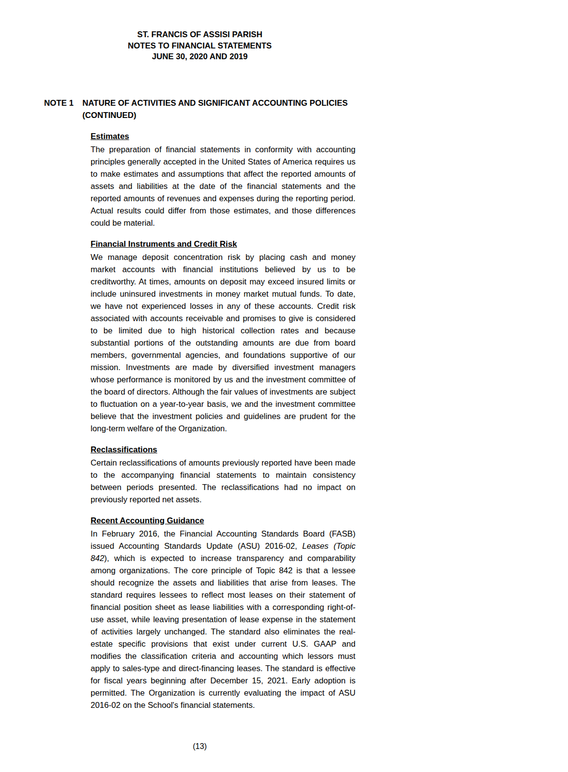ST. FRANCIS OF ASSISI PARISH
NOTES TO FINANCIAL STATEMENTS
JUNE 30, 2020 AND 2019
NOTE 1
NATURE OF ACTIVITIES AND SIGNIFICANT ACCOUNTING POLICIES (CONTINUED)
Estimates
The preparation of financial statements in conformity with accounting principles generally accepted in the United States of America requires us to make estimates and assumptions that affect the reported amounts of assets and liabilities at the date of the financial statements and the reported amounts of revenues and expenses during the reporting period. Actual results could differ from those estimates, and those differences could be material.
Financial Instruments and Credit Risk
We manage deposit concentration risk by placing cash and money market accounts with financial institutions believed by us to be creditworthy. At times, amounts on deposit may exceed insured limits or include uninsured investments in money market mutual funds. To date, we have not experienced losses in any of these accounts. Credit risk associated with accounts receivable and promises to give is considered to be limited due to high historical collection rates and because substantial portions of the outstanding amounts are due from board members, governmental agencies, and foundations supportive of our mission. Investments are made by diversified investment managers whose performance is monitored by us and the investment committee of the board of directors. Although the fair values of investments are subject to fluctuation on a year-to-year basis, we and the investment committee believe that the investment policies and guidelines are prudent for the long-term welfare of the Organization.
Reclassifications
Certain reclassifications of amounts previously reported have been made to the accompanying financial statements to maintain consistency between periods presented. The reclassifications had no impact on previously reported net assets.
Recent Accounting Guidance
In February 2016, the Financial Accounting Standards Board (FASB) issued Accounting Standards Update (ASU) 2016-02, Leases (Topic 842), which is expected to increase transparency and comparability among organizations. The core principle of Topic 842 is that a lessee should recognize the assets and liabilities that arise from leases. The standard requires lessees to reflect most leases on their statement of financial position sheet as lease liabilities with a corresponding right-of-use asset, while leaving presentation of lease expense in the statement of activities largely unchanged. The standard also eliminates the real-estate specific provisions that exist under current U.S. GAAP and modifies the classification criteria and accounting which lessors must apply to sales-type and direct-financing leases. The standard is effective for fiscal years beginning after December 15, 2021. Early adoption is permitted. The Organization is currently evaluating the impact of ASU 2016-02 on the School's financial statements.
(13)